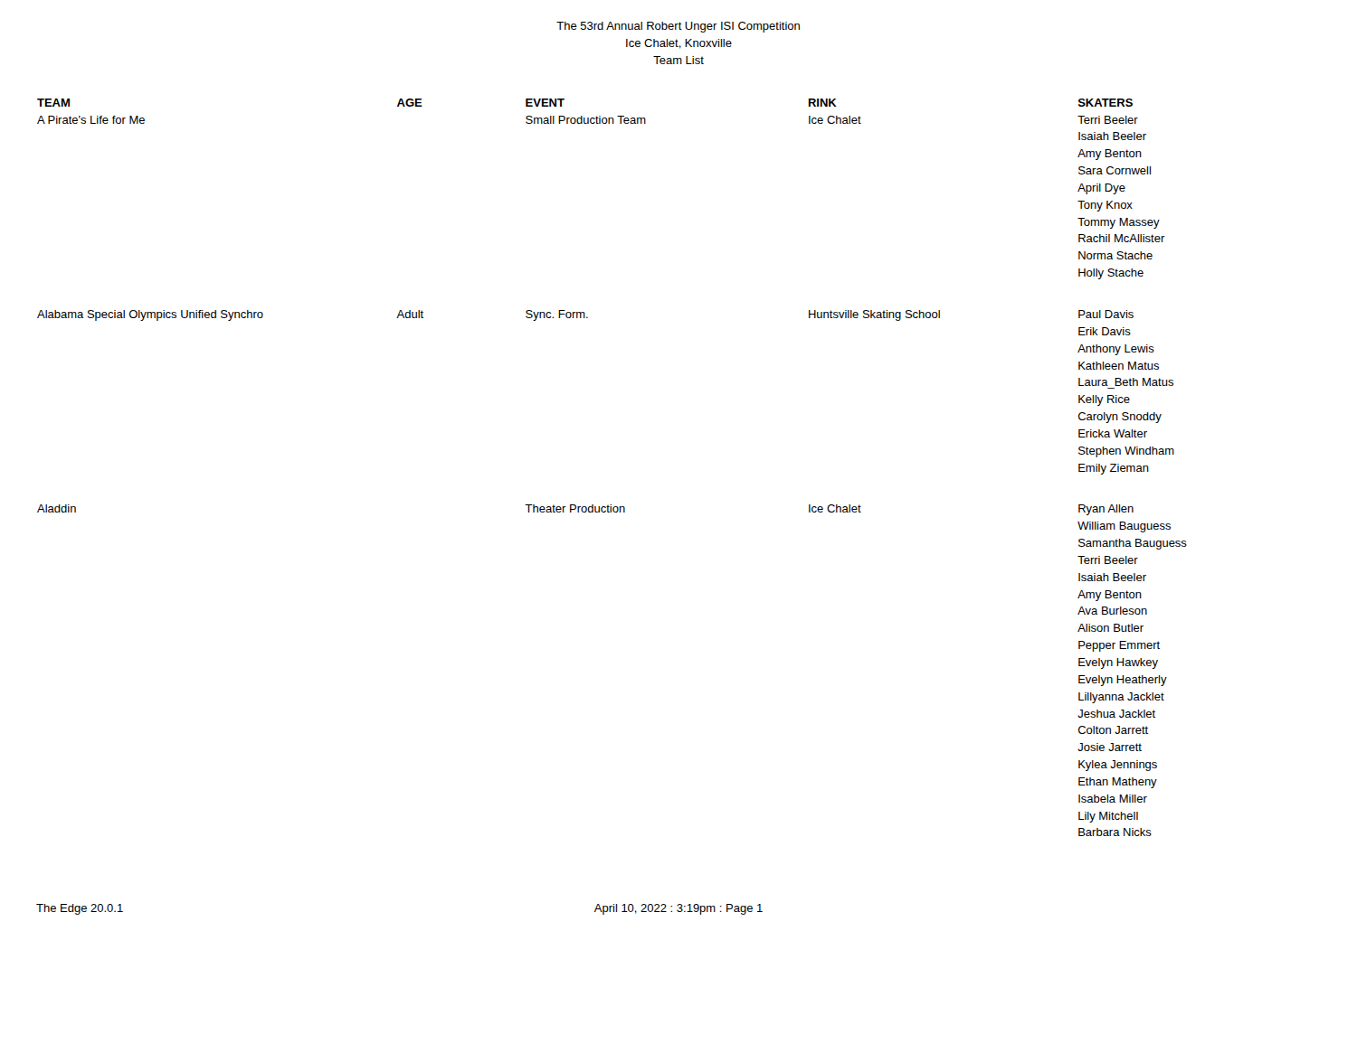The 53rd Annual Robert Unger ISI Competition
Ice Chalet, Knoxville
Team List
| TEAM | AGE | EVENT | RINK | SKATERS |
| --- | --- | --- | --- | --- |
| A Pirate's Life for Me | | Small Production Team | Ice Chalet | Terri Beeler Isaiah Beeler Amy Benton Sara Cornwell April Dye Tony Knox Tommy Massey Rachil McAllister Norma Stache Holly Stache |
| Alabama Special Olympics Unified Synchro | Adult | Sync. Form. | Huntsville Skating School | Paul Davis Erik Davis Anthony Lewis Kathleen Matus Laura_Beth Matus Kelly Rice Carolyn Snoddy Ericka Walter Stephen Windham Emily Zieman |
| Aladdin | | Theater Production | Ice Chalet | Ryan Allen William Bauguess Samantha Bauguess Terri Beeler Isaiah Beeler Amy Benton Ava Burleson Alison Butler Pepper Emmert Evelyn Hawkey Evelyn Heatherly Lillyanna Jacklet Jeshua Jacklet Colton Jarrett Josie Jarrett Kylea Jennings Ethan Matheny Isabela Miller Lily Mitchell Barbara Nicks |
The Edge 20.0.1
April 10, 2022 : 3:19pm : Page 1